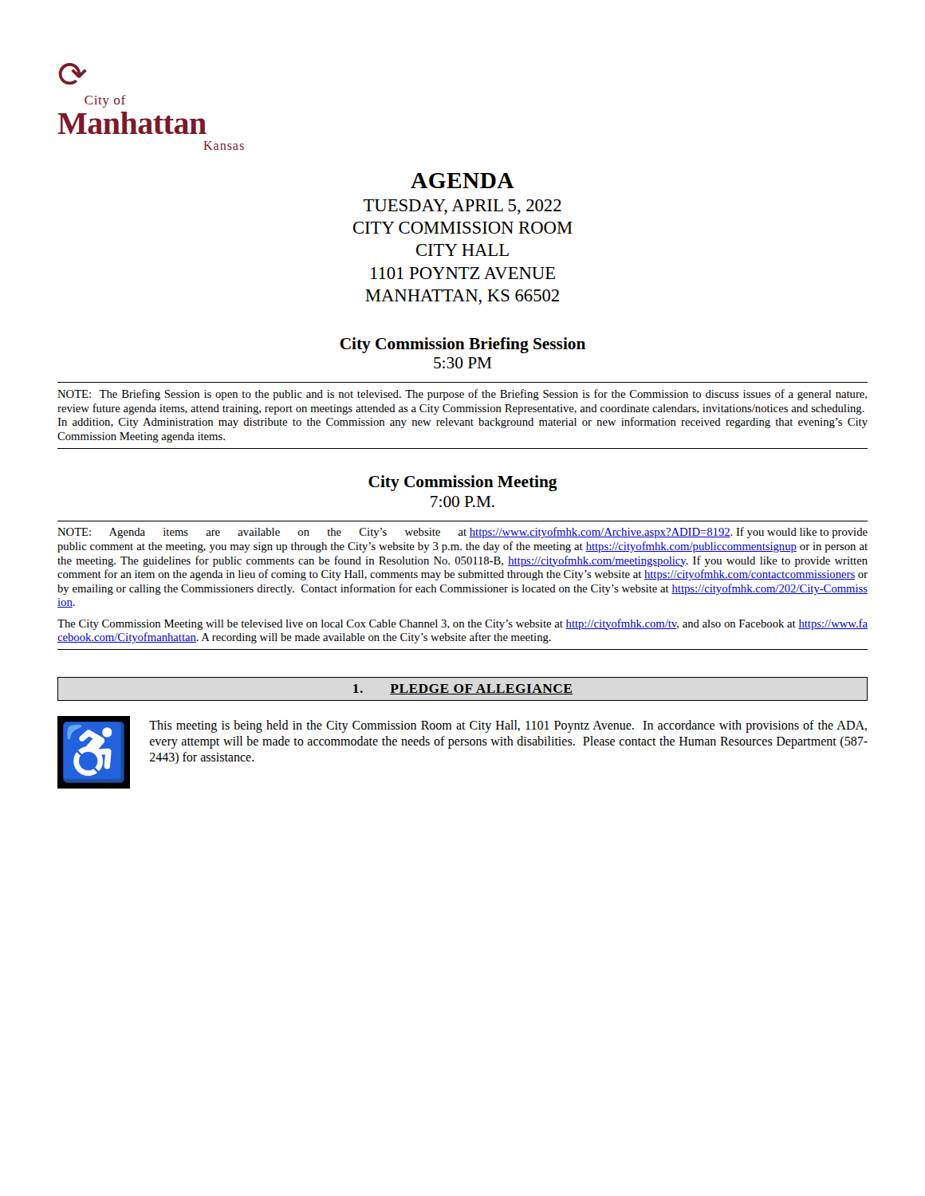⟳
City of
Manhattan
Kansas
AGENDA
TUESDAY, APRIL 5, 2022
CITY COMMISSION ROOM
CITY HALL
1101 POYNTZ AVENUE
MANHATTAN, KS 66502
City Commission Briefing Session
5:30 PM
NOTE: The Briefing Session is open to the public and is not televised. The purpose of the Briefing Session is for the Commission to discuss issues of a general nature, review future agenda items, attend training, report on meetings attended as a City Commission Representative, and coordinate calendars, invitations/notices and scheduling. In addition, City Administration may distribute to the Commission any new relevant background material or new information received regarding that evening’s City Commission Meeting agenda items.
City Commission Meeting
7:00 P.M.
NOTE: Agenda items are available on the City’s website at https://www.cityofmhk.com/Archive.aspx?ADID=8192. If you would like to provide public comment at the meeting, you may sign up through the City’s website by 3 p.m. the day of the meeting at https://cityofmhk.com/publiccommentsignup or in person at the meeting. The guidelines for public comments can be found in Resolution No. 050118-B, https://cityofmhk.com/meetingspolicy. If you would like to provide written comment for an item on the agenda in lieu of coming to City Hall, comments may be submitted through the City’s website at https://cityofmhk.com/contactcommissioners or by emailing or calling the Commissioners directly. Contact information for each Commissioner is located on the City’s website at https://cityofmhk.com/202/City-Commission.
The City Commission Meeting will be televised live on local Cox Cable Channel 3, on the City’s website at http://cityofmhk.com/tv, and also on Facebook at https://www.facebook.com/Cityofmanhattan. A recording will be made available on the City’s website after the meeting.
1. PLEDGE OF ALLEGIANCE
♿
This meeting is being held in the City Commission Room at City Hall, 1101 Poyntz Avenue. In accordance with provisions of the ADA, every attempt will be made to accommodate the needs of persons with disabilities. Please contact the Human Resources Department (587-2443) for assistance.